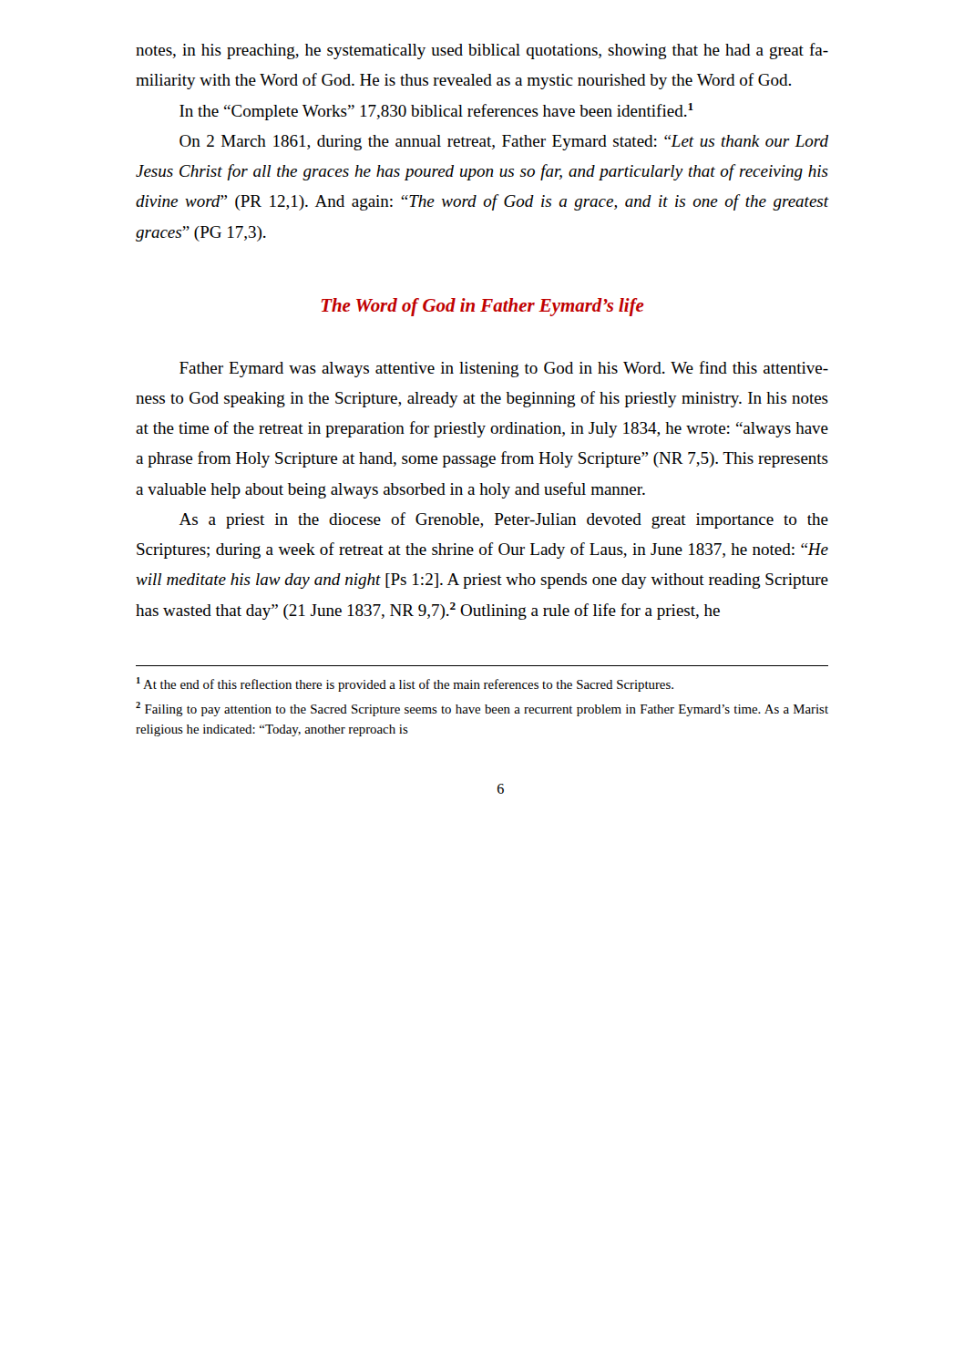notes, in his preaching, he systematically used biblical quotations, showing that he had a great familiarity with the Word of God. He is thus revealed as a mystic nourished by the Word of God.
In the “Complete Works” 17,830 biblical references have been identified.1
On 2 March 1861, during the annual retreat, Father Eymard stated: “Let us thank our Lord Jesus Christ for all the graces he has poured upon us so far, and particularly that of receiving his divine word” (PR 12,1). And again: “The word of God is a grace, and it is one of the greatest graces” (PG 17,3).
The Word of God in Father Eymard’s life
Father Eymard was always attentive in listening to God in his Word. We find this attentiveness to God speaking in the Scripture, already at the beginning of his priestly ministry. In his notes at the time of the retreat in preparation for priestly ordination, in July 1834, he wrote: “always have a phrase from Holy Scripture at hand, some passage from Holy Scripture” (NR 7,5). This represents a valuable help about being always absorbed in a holy and useful manner.
As a priest in the diocese of Grenoble, Peter-Julian devoted great importance to the Scriptures; during a week of retreat at the shrine of Our Lady of Laus, in June 1837, he noted: “He will meditate his law day and night [Ps 1:2]. A priest who spends one day without reading Scripture has wasted that day” (21 June 1837, NR 9,7).2 Outlining a rule of life for a priest, he
1 At the end of this reflection there is provided a list of the main references to the Sacred Scriptures.
2 Failing to pay attention to the Sacred Scripture seems to have been a recurrent problem in Father Eymard’s time. As a Marist religious he indicated: “Today, another reproach is
6